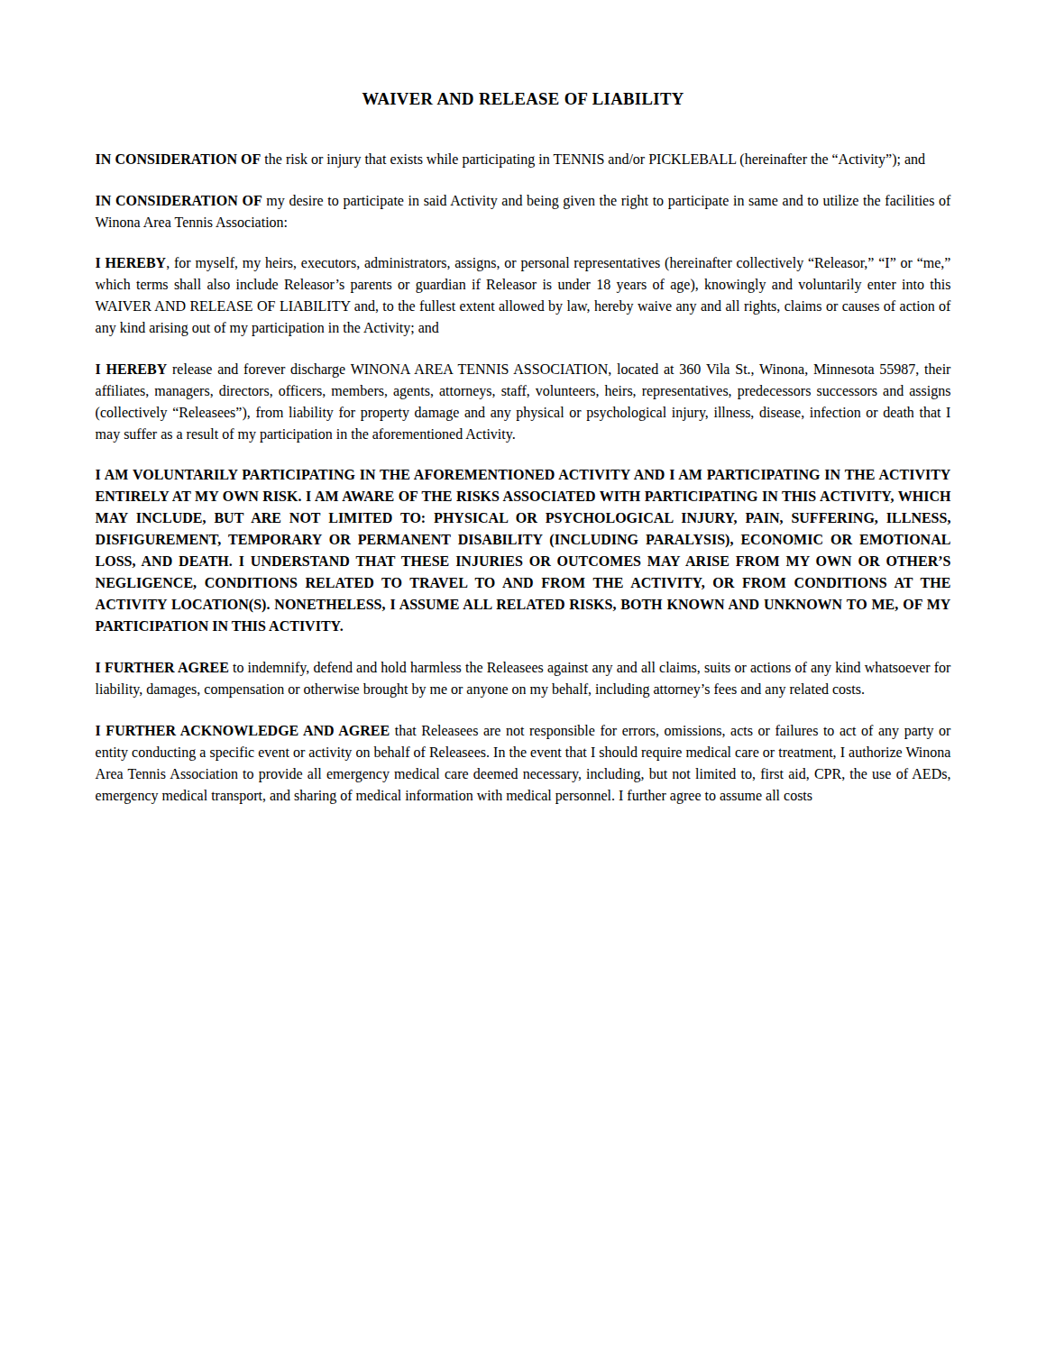WAIVER AND RELEASE OF LIABILITY
IN CONSIDERATION OF the risk or injury that exists while participating in TENNIS and/or PICKLEBALL (hereinafter the “Activity”); and
IN CONSIDERATION OF my desire to participate in said Activity and being given the right to participate in same and to utilize the facilities of Winona Area Tennis Association:
I HEREBY, for myself, my heirs, executors, administrators, assigns, or personal representatives (hereinafter collectively “Releasor,” “I” or “me,” which terms shall also include Releasor’s parents or guardian if Releasor is under 18 years of age), knowingly and voluntarily enter into this WAIVER AND RELEASE OF LIABILITY and, to the fullest extent allowed by law, hereby waive any and all rights, claims or causes of action of any kind arising out of my participation in the Activity; and
I HEREBY release and forever discharge WINONA AREA TENNIS ASSOCIATION, located at 360 Vila St., Winona, Minnesota 55987, their affiliates, managers, directors, officers, members, agents, attorneys, staff, volunteers, heirs, representatives, predecessors successors and assigns (collectively “Releasees”), from liability for property damage and any physical or psychological injury, illness, disease, infection or death that I may suffer as a result of my participation in the aforementioned Activity.
I am voluntarily participating in the aforementioned activity and I am participating in the activity entirely at my own risk. I am aware of the risks associated with participating in this activity, which may include, but are not limited to: physical or psychological injury, pain, suffering, illness, disfigurement, temporary or permanent disability (including paralysis), economic or emotional loss, and death. I understand that these injuries or outcomes may arise from my own or other’s negligence, conditions related to travel to and from the activity, or from conditions at the activity location(s). Nonetheless, I assume all related risks, both known and unknown to me, of my participation in this activity.
I FURTHER AGREE to indemnify, defend and hold harmless the Releasees against any and all claims, suits or actions of any kind whatsoever for liability, damages, compensation or otherwise brought by me or anyone on my behalf, including attorney’s fees and any related costs.
I FURTHER ACKNOWLEDGE AND AGREE that Releasees are not responsible for errors, omissions, acts or failures to act of any party or entity conducting a specific event or activity on behalf of Releasees. In the event that I should require medical care or treatment, I authorize Winona Area Tennis Association to provide all emergency medical care deemed necessary, including, but not limited to, first aid, CPR, the use of AEDs, emergency medical transport, and sharing of medical information with medical personnel. I further agree to assume all costs